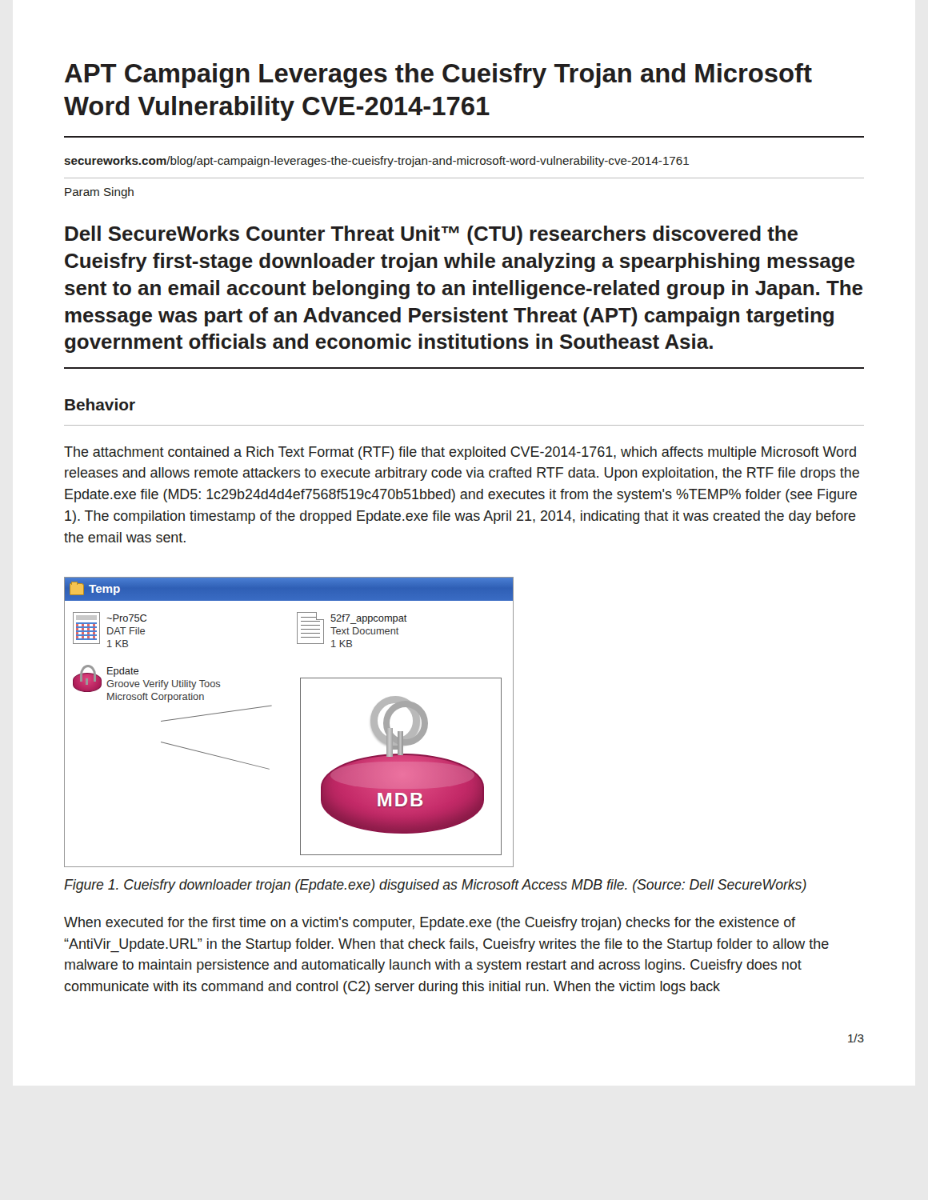APT Campaign Leverages the Cueisfry Trojan and Microsoft Word Vulnerability CVE-2014-1761
secureworks.com/blog/apt-campaign-leverages-the-cueisfry-trojan-and-microsoft-word-vulnerability-cve-2014-1761
Param Singh
Dell SecureWorks Counter Threat Unit™ (CTU) researchers discovered the Cueisfry first-stage downloader trojan while analyzing a spearphishing message sent to an email account belonging to an intelligence-related group in Japan. The message was part of an Advanced Persistent Threat (APT) campaign targeting government officials and economic institutions in Southeast Asia.
Behavior
The attachment contained a Rich Text Format (RTF) file that exploited CVE-2014-1761, which affects multiple Microsoft Word releases and allows remote attackers to execute arbitrary code via crafted RTF data. Upon exploitation, the RTF file drops the Epdate.exe file (MD5: 1c29b24d4d4ef7568f519c470b51bbed) and executes it from the system's %TEMP% folder (see Figure 1). The compilation timestamp of the dropped Epdate.exe file was April 21, 2014, indicating that it was created the day before the email was sent.
Temp
~Pro75C
DAT File
1 KB
52f7_appcompat
Text Document
1 KB
Epdate
Groove Verify Utility Toos
Microsoft Corporation
MDB
Figure 1. Cueisfry downloader trojan (Epdate.exe) disguised as Microsoft Access MDB file. (Source: Dell SecureWorks)
When executed for the first time on a victim's computer, Epdate.exe (the Cueisfry trojan) checks for the existence of “AntiVir_Update.URL” in the Startup folder. When that check fails, Cueisfry writes the file to the Startup folder to allow the malware to maintain persistence and automatically launch with a system restart and across logins. Cueisfry does not communicate with its command and control (C2) server during this initial run. When the victim logs back
1/3